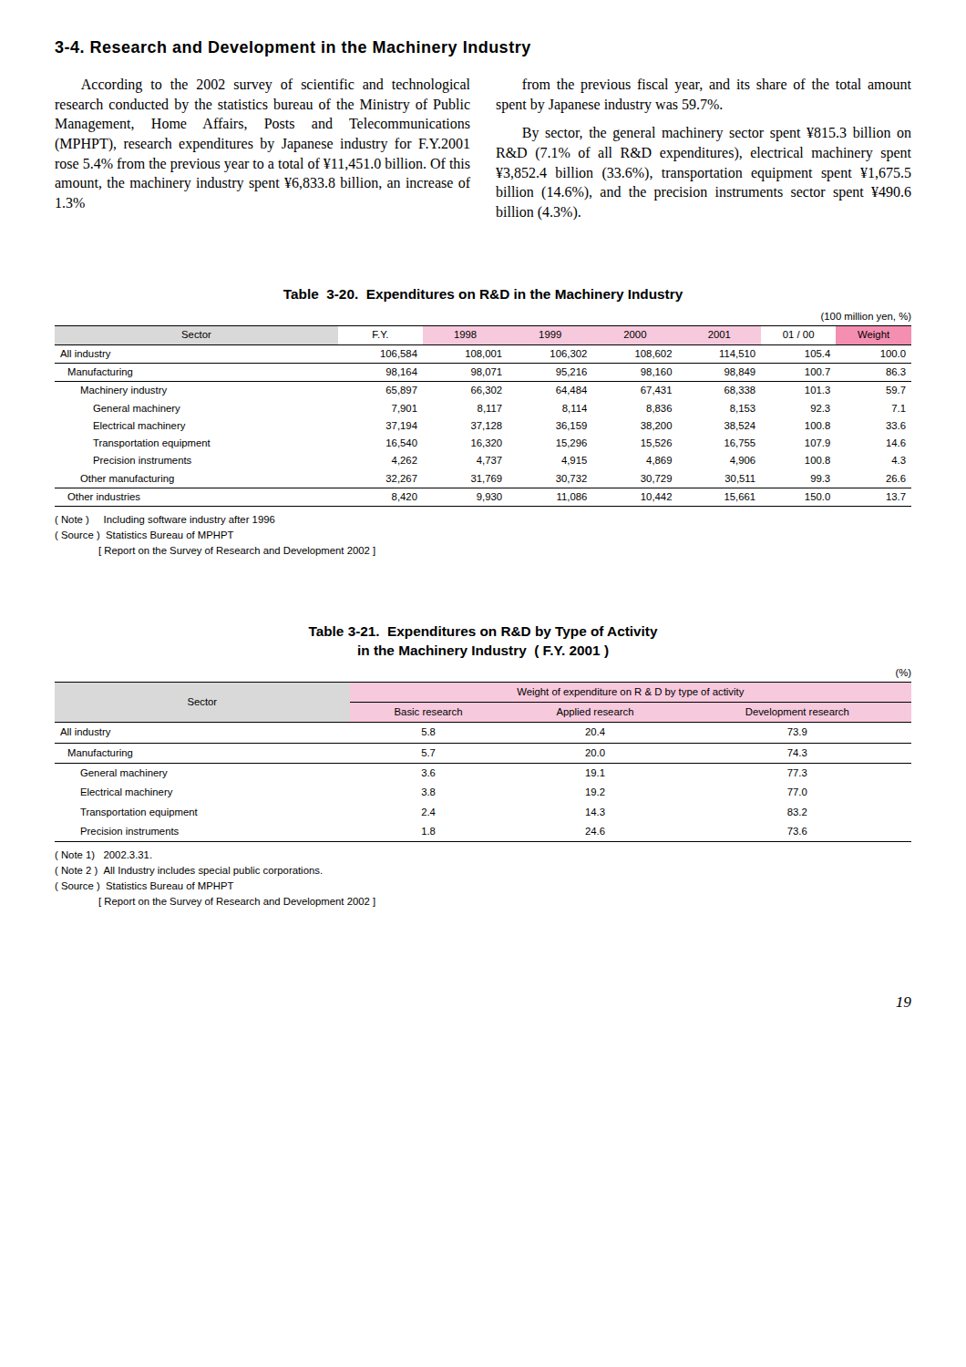3-4. Research and Development in the Machinery Industry
According to the 2002 survey of scientific and technological research conducted by the statistics bureau of the Ministry of Public Management, Home Affairs, Posts and Telecommunications (MPHPT), research expenditures by Japanese industry for F.Y.2001 rose 5.4% from the previous year to a total of ¥11,451.0 billion. Of this amount, the machinery industry spent ¥6,833.8 billion, an increase of 1.3%
from the previous fiscal year, and its share of the total amount spent by Japanese industry was 59.7%.
By sector, the general machinery sector spent ¥815.3 billion on R&D (7.1% of all R&D expenditures), electrical machinery spent ¥3,852.4 billion (33.6%), transportation equipment spent ¥1,675.5 billion (14.6%), and the precision instruments sector spent ¥490.6 billion (4.3%).
Table 3-20. Expenditures on R&D in the Machinery Industry
(100 million yen, %)
| Sector | F.Y. | 1998 | 1999 | 2000 | 2001 | 01 / 00 | Weight |
| --- | --- | --- | --- | --- | --- | --- | --- |
| All industry | 106,584 | 108,001 | 106,302 | 108,602 | 114,510 | 105.4 | 100.0 |
| Manufacturing | 98,164 | 98,071 | 95,216 | 98,160 | 98,849 | 100.7 | 86.3 |
| Machinery industry | 65,897 | 66,302 | 64,484 | 67,431 | 68,338 | 101.3 | 59.7 |
| General machinery | 7,901 | 8,117 | 8,114 | 8,836 | 8,153 | 92.3 | 7.1 |
| Electrical machinery | 37,194 | 37,128 | 36,159 | 38,200 | 38,524 | 100.8 | 33.6 |
| Transportation equipment | 16,540 | 16,320 | 15,296 | 15,526 | 16,755 | 107.9 | 14.6 |
| Precision instruments | 4,262 | 4,737 | 4,915 | 4,869 | 4,906 | 100.8 | 4.3 |
| Other manufacturing | 32,267 | 31,769 | 30,732 | 30,729 | 30,511 | 99.3 | 26.6 |
| Other industries | 8,420 | 9,930 | 11,086 | 10,442 | 15,661 | 150.0 | 13.7 |
( Note ) Including software industry after 1996
( Source ) Statistics Bureau of MPHPT
[ Report on the Survey of Research and Development 2002 ]
Table 3-21. Expenditures on R&D by Type of Activity
in the Machinery Industry ( F.Y. 2001 )
(%)
| Sector | Weight of expenditure on R & D by type of activity |
| --- | --- |
| Basic research | Applied research | Development research |
| All industry | 5.8 | 20.4 | 73.9 |
| Manufacturing | 5.7 | 20.0 | 74.3 |
| General machinery | 3.6 | 19.1 | 77.3 |
| Electrical machinery | 3.8 | 19.2 | 77.0 |
| Transportation equipment | 2.4 | 14.3 | 83.2 |
| Precision instruments | 1.8 | 24.6 | 73.6 |
( Note 1) 2002.3.31.
( Note 2 ) All Industry includes special public corporations.
( Source ) Statistics Bureau of MPHPT
[ Report on the Survey of Research and Development 2002 ]
19